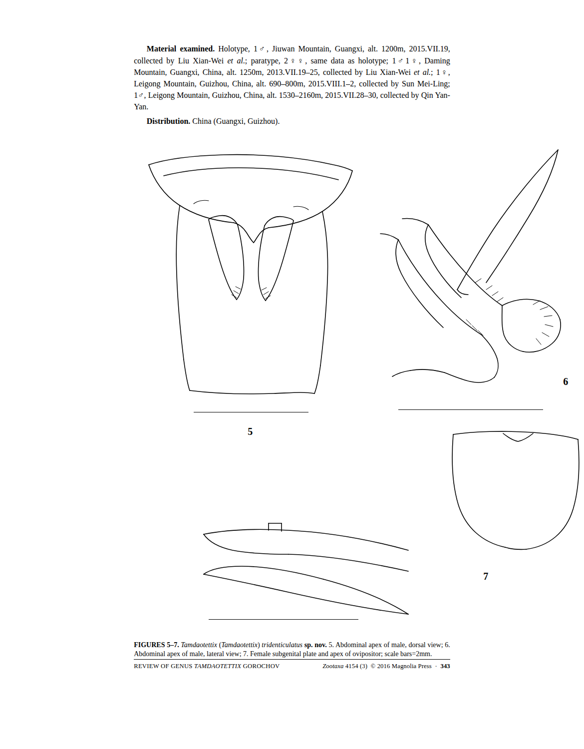Material examined. Holotype, 1♂, Jiuwan Mountain, Guangxi, alt. 1200m, 2015.VII.19, collected by Liu Xian-Wei et al.; paratype, 2♀♀, same data as holotype; 1♂1♀, Daming Mountain, Guangxi, China, alt. 1250m, 2013.VII.19–25, collected by Liu Xian-Wei et al.; 1♀, Leigong Mountain, Guizhou, China, alt. 690–800m, 2015.VIII.1–2, collected by Sun Mei-Ling; 1♂, Leigong Mountain, Guizhou, China, alt. 1530–2160m, 2015.VII.28–30, collected by Qin Yan-Yan.
Distribution. China (Guangxi, Guizhou).
5
6
7
FIGURES 5–7. Tamdaotettix (Tamdaotettix) tridenticulatus sp. nov. 5. Abdominal apex of male, dorsal view; 6. Abdominal apex of male, lateral view; 7. Female subgenital plate and apex of ovipositor; scale bars=2mm.
REVIEW OF GENUS TAMDAOTETTIX GOROCHOV
Zootaxa 4154 (3) © 2016 Magnolia Press · 343